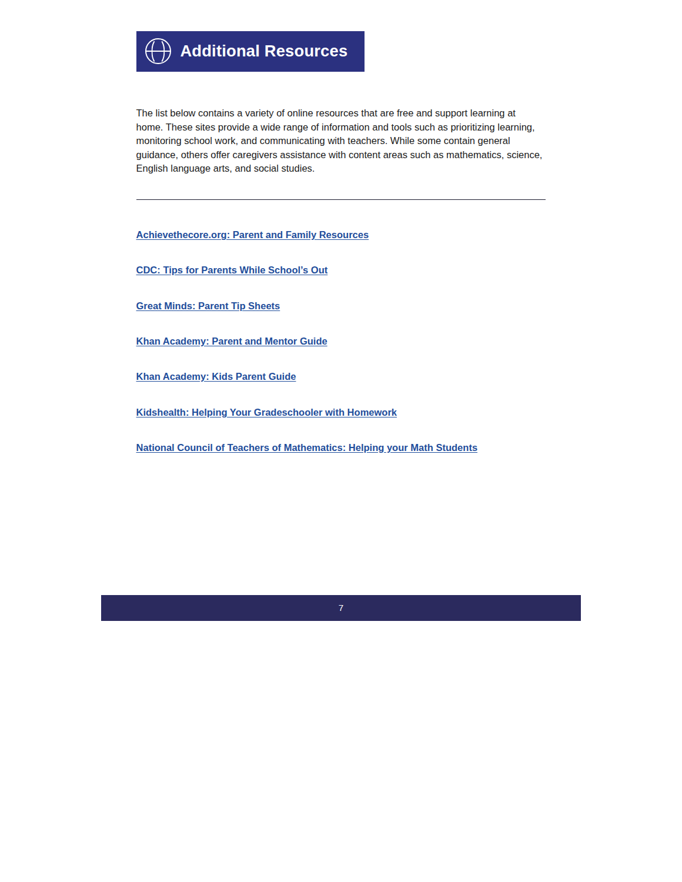Additional Resources
The list below contains a variety of online resources that are free and support learning at home. These sites provide a wide range of information and tools such as prioritizing learning, monitoring school work, and communicating with teachers. While some contain general guidance, others offer caregivers assistance with content areas such as mathematics, science, English language arts, and social studies.
Achievethecore.org: Parent and Family Resources
CDC: Tips for Parents While School’s Out
Great Minds: Parent Tip Sheets
Khan Academy: Parent and Mentor Guide
Khan Academy: Kids Parent Guide
Kidshealth: Helping Your Gradeschooler with Homework
National Council of Teachers of Mathematics: Helping your Math Students
7